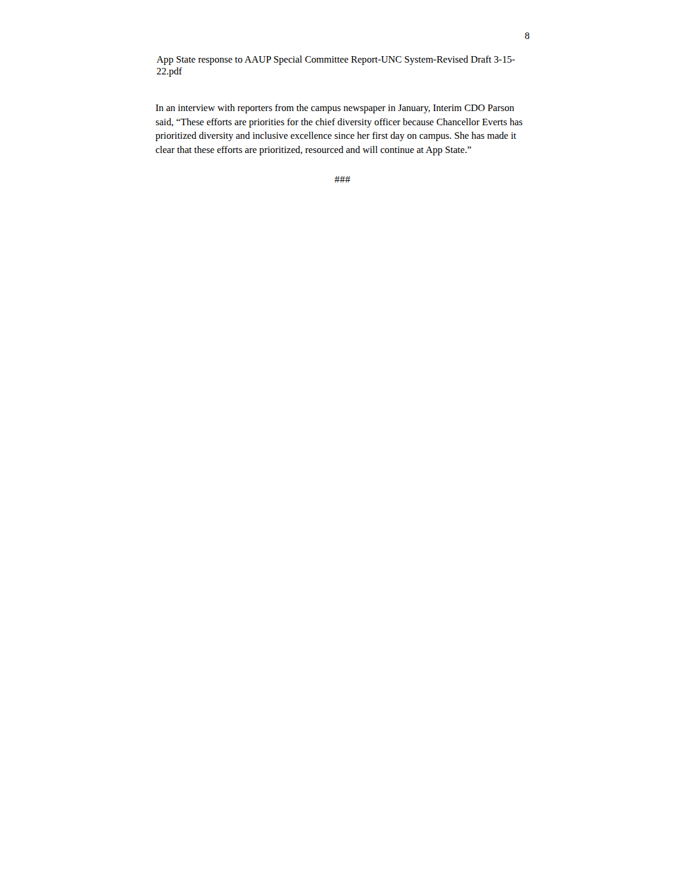8
App State response to AAUP Special Committee Report-UNC System-Revised Draft 3-15-22.pdf
In an interview with reporters from the campus newspaper in January, Interim CDO Parson said, “These efforts are priorities for the chief diversity officer because Chancellor Everts has prioritized diversity and inclusive excellence since her first day on campus. She has made it clear that these efforts are prioritized, resourced and will continue at App State.”
###